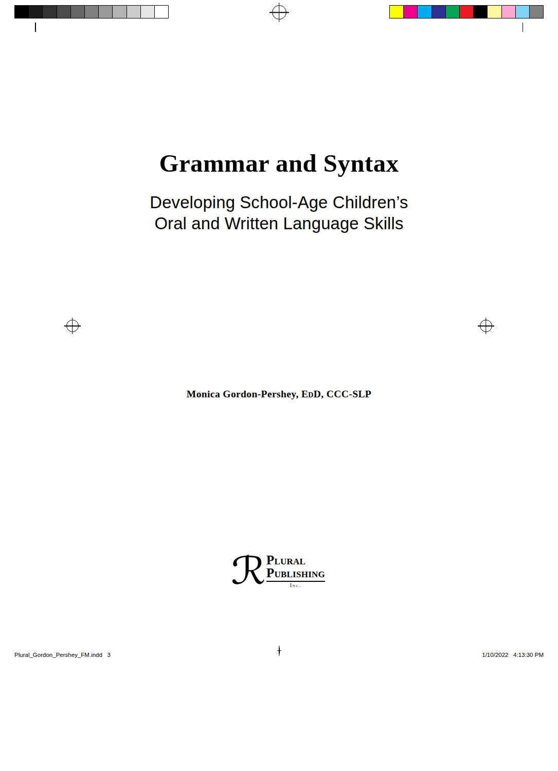Grammar and Syntax
Developing School-Age Children’s
Oral and Written Language Skills
Monica Gordon-Pershey, EdD, CCC-SLP
ℛ Plural Publishing Inc.
Plural_Gordon_Pershey_FM.indd 3 1/10/2022 4:13:30 PM